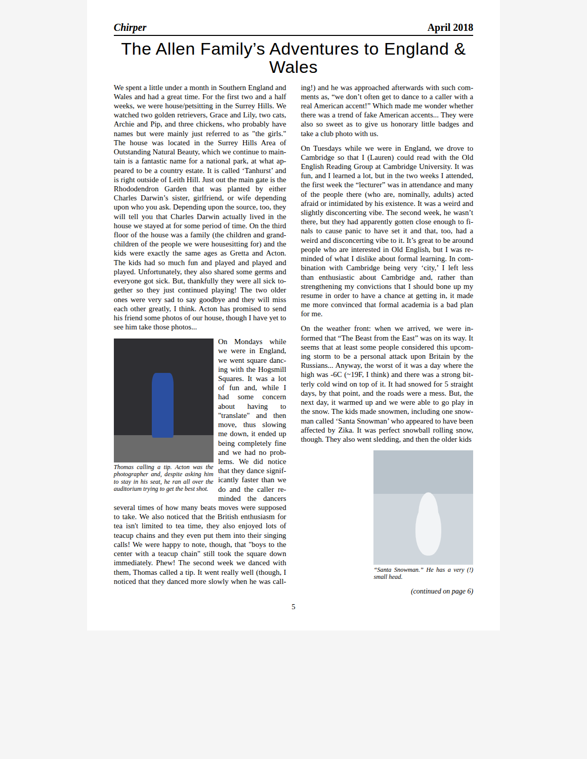Chirper April 2018
The Allen Family’s Adventures to England & Wales
We spent a little under a month in Southern England and Wales and had a great time. For the first two and a half weeks, we were house/petsitting in the Surrey Hills. We watched two golden retrievers, Grace and Lily, two cats, Archie and Pip, and three chickens, who probably have names but were mainly just referred to as "the girls." The house was located in the Surrey Hills Area of Outstanding Natural Beauty, which we continue to maintain is a fantastic name for a national park, at what appeared to be a country estate. It is called ‘Tanhurst’ and is right outside of Leith Hill. Just out the main gate is the Rhododendron Garden that was planted by either Charles Darwin’s sister, girlfriend, or wife depending upon who you ask. Depending upon the source, too, they will tell you that Charles Darwin actually lived in the house we stayed at for some period of time. On the third floor of the house was a family (the children and grandchildren of the people we were housesitting for) and the kids were exactly the same ages as Gretta and Acton. The kids had so much fun and played and played and played. Unfortunately, they also shared some germs and everyone got sick. But, thankfully they were all sick together so they just continued playing! The two older ones were very sad to say goodbye and they will miss each other greatly, I think. Acton has promised to send his friend some photos of our house, though I have yet to see him take those photos...
Thomas calling a tip. Acton was the photographer and, despite asking him to stay in his seat, he ran all over the auditorium trying to get the best shot.
On Mondays while we were in England, we went square dancing with the Hogsmill Squares. It was a lot of fun and, while I had some concern about having to "translate" and then move, thus slowing me down, it ended up being completely fine and we had no problems. We did notice that they dance significantly faster than we do and the caller reminded the dancers several times of how many beats moves were supposed to take. We also noticed that the British enthusiasm for tea isn't limited to tea time, they also enjoyed lots of teacup chains and they even put them into their singing calls! We were happy to note, though, that "boys to the center with a teacup chain" still took the square down immediately. Phew! The second week we danced with them, Thomas called a tip. It went really well (though, I noticed that they danced more slowly when he was calling!) and he was approached afterwards with such comments as, “we don’t often get to dance to a caller with a real American accent!” Which made me wonder whether there was a trend of fake American accents... They were also so sweet as to give us honorary little badges and take a club photo with us.
On Tuesdays while we were in England, we drove to Cambridge so that I (Lauren) could read with the Old English Reading Group at Cambridge University. It was fun, and I learned a lot, but in the two weeks I attended, the first week the “lecturer” was in attendance and many of the people there (who are, nominally, adults) acted afraid or intimidated by his existence. It was a weird and slightly disconcerting vibe. The second week, he wasn’t there, but they had apparently gotten close enough to finals to cause panic to have set it and that, too, had a weird and disconcerting vibe to it. It’s great to be around people who are interested in Old English, but I was reminded of what I dislike about formal learning. In combination with Cambridge being very ‘city,’ I left less than enthusiastic about Cambridge and, rather than strengthening my convictions that I should bone up my resume in order to have a chance at getting in, it made me more convinced that formal academia is a bad plan for me.
On the weather front: when we arrived, we were informed that “The Beast from the East” was on its way. It seems that at least some people considered this upcoming storm to be a personal attack upon Britain by the Russians... Anyway, the worst of it was a day where the high was -6C (~19F, I think) and there was a strong bitterly cold wind on top of it. It had snowed for 5 straight days, by that point, and the roads were a mess. But, the next day, it warmed up and we were able to go play in the snow. The kids made snowmen, including one snowman called ‘Santa Snowman’ who appeared to have been affected by Zika. It was perfect snowball rolling snow, though. They also went sledding, and then the older kids
“Santa Snowman.” He has a very (!) small head.
(continued on page 6)
5